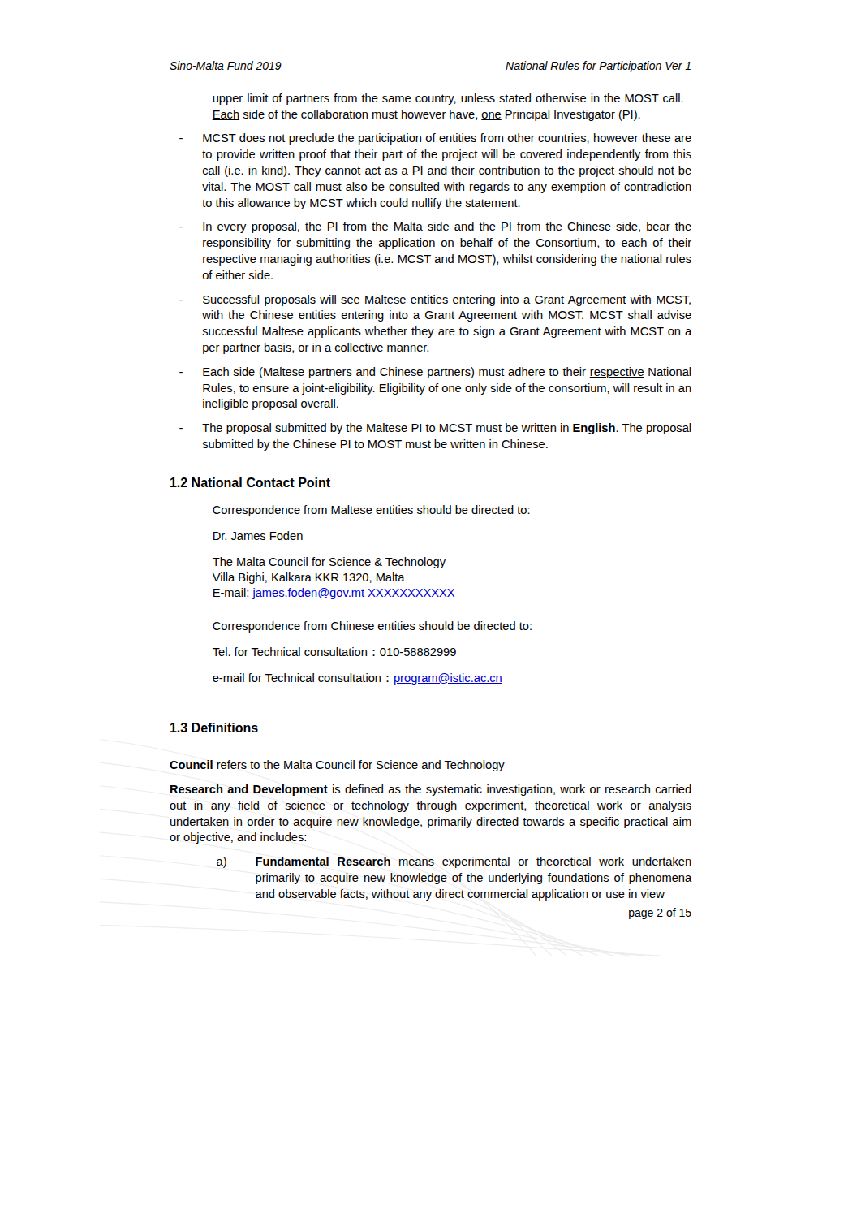Sino-Malta Fund 2019
National Rules for Participation Ver 1
upper limit of partners from the same country, unless stated otherwise in the MOST call. Each side of the collaboration must however have, one Principal Investigator (PI).
MCST does not preclude the participation of entities from other countries, however these are to provide written proof that their part of the project will be covered independently from this call (i.e. in kind). They cannot act as a PI and their contribution to the project should not be vital. The MOST call must also be consulted with regards to any exemption of contradiction to this allowance by MCST which could nullify the statement.
In every proposal, the PI from the Malta side and the PI from the Chinese side, bear the responsibility for submitting the application on behalf of the Consortium, to each of their respective managing authorities (i.e. MCST and MOST), whilst considering the national rules of either side.
Successful proposals will see Maltese entities entering into a Grant Agreement with MCST, with the Chinese entities entering into a Grant Agreement with MOST. MCST shall advise successful Maltese applicants whether they are to sign a Grant Agreement with MCST on a per partner basis, or in a collective manner.
Each side (Maltese partners and Chinese partners) must adhere to their respective National Rules, to ensure a joint-eligibility. Eligibility of one only side of the consortium, will result in an ineligible proposal overall.
The proposal submitted by the Maltese PI to MCST must be written in English. The proposal submitted by the Chinese PI to MOST must be written in Chinese.
1.2 National Contact Point
Correspondence from Maltese entities should be directed to:
Dr. James Foden
The Malta Council for Science & Technology
Villa Bighi, Kalkara KKR 1320, Malta
E-mail: james.foden@gov.mt XXXXXXXXXXX
Correspondence from Chinese entities should be directed to:
Tel. for Technical consultation：010-58882999
e-mail for Technical consultation：program@istic.ac.cn
1.3 Definitions
Council refers to the Malta Council for Science and Technology
Research and Development is defined as the systematic investigation, work or research carried out in any field of science or technology through experiment, theoretical work or analysis undertaken in order to acquire new knowledge, primarily directed towards a specific practical aim or objective, and includes:
Fundamental Research means experimental or theoretical work undertaken primarily to acquire new knowledge of the underlying foundations of phenomena and observable facts, without any direct commercial application or use in view
page 2 of 15